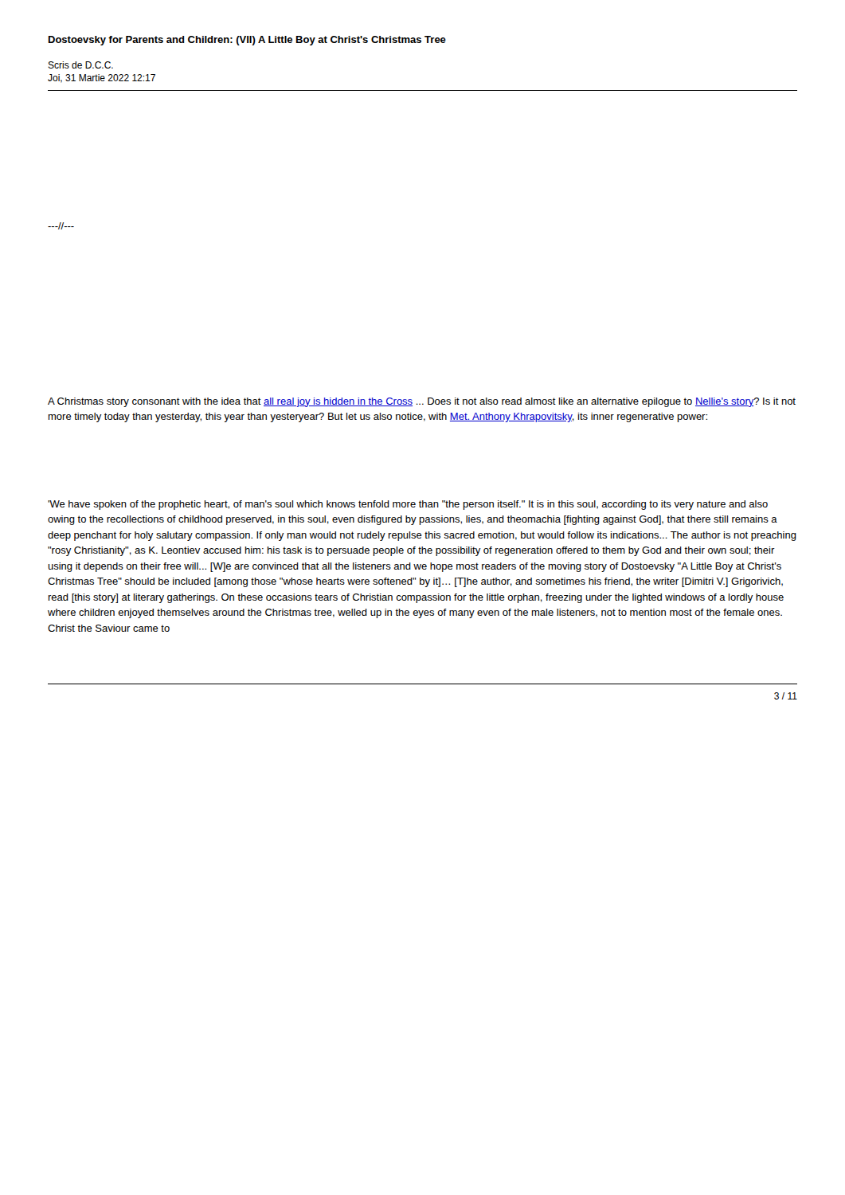Dostoevsky for Parents and Children: (VII) A Little Boy at Christ's Christmas Tree
Scris de D.C.C.
Joi, 31 Martie 2022 12:17
---//---
A Christmas story consonant with the idea that all real joy is hidden in the Cross ... Does it not also read almost like an alternative epilogue to Nellie's story? Is it not more timely today than yesterday, this year than yesteryear? But let us also notice, with Met. Anthony Khrapovitsky, its inner regenerative power:
'We have spoken of the prophetic heart, of man's soul which knows tenfold more than "the person itself." It is in this soul, according to its very nature and also owing to the recollections of childhood preserved, in this soul, even disfigured by passions, lies, and theomachia [fighting against God], that there still remains a deep penchant for holy salutary compassion. If only man would not rudely repulse this sacred emotion, but would follow its indications... The author is not preaching "rosy Christianity", as K. Leontiev accused him: his task is to persuade people of the possibility of regeneration offered to them by God and their own soul; their using it depends on their free will... [W]e are convinced that all the listeners and we hope most readers of the moving story of Dostoevsky "A Little Boy at Christ's Christmas Tree" should be included [among those "whose hearts were softened" by it]… [T]he author, and sometimes his friend, the writer [Dimitri V.] Grigorivich, read [this story] at literary gatherings. On these occasions tears of Christian compassion for the little orphan, freezing under the lighted windows of a lordly house where children enjoyed themselves around the Christmas tree, welled up in the eyes of many even of the male listeners, not to mention most of the female ones. Christ the Saviour came to
3 / 11